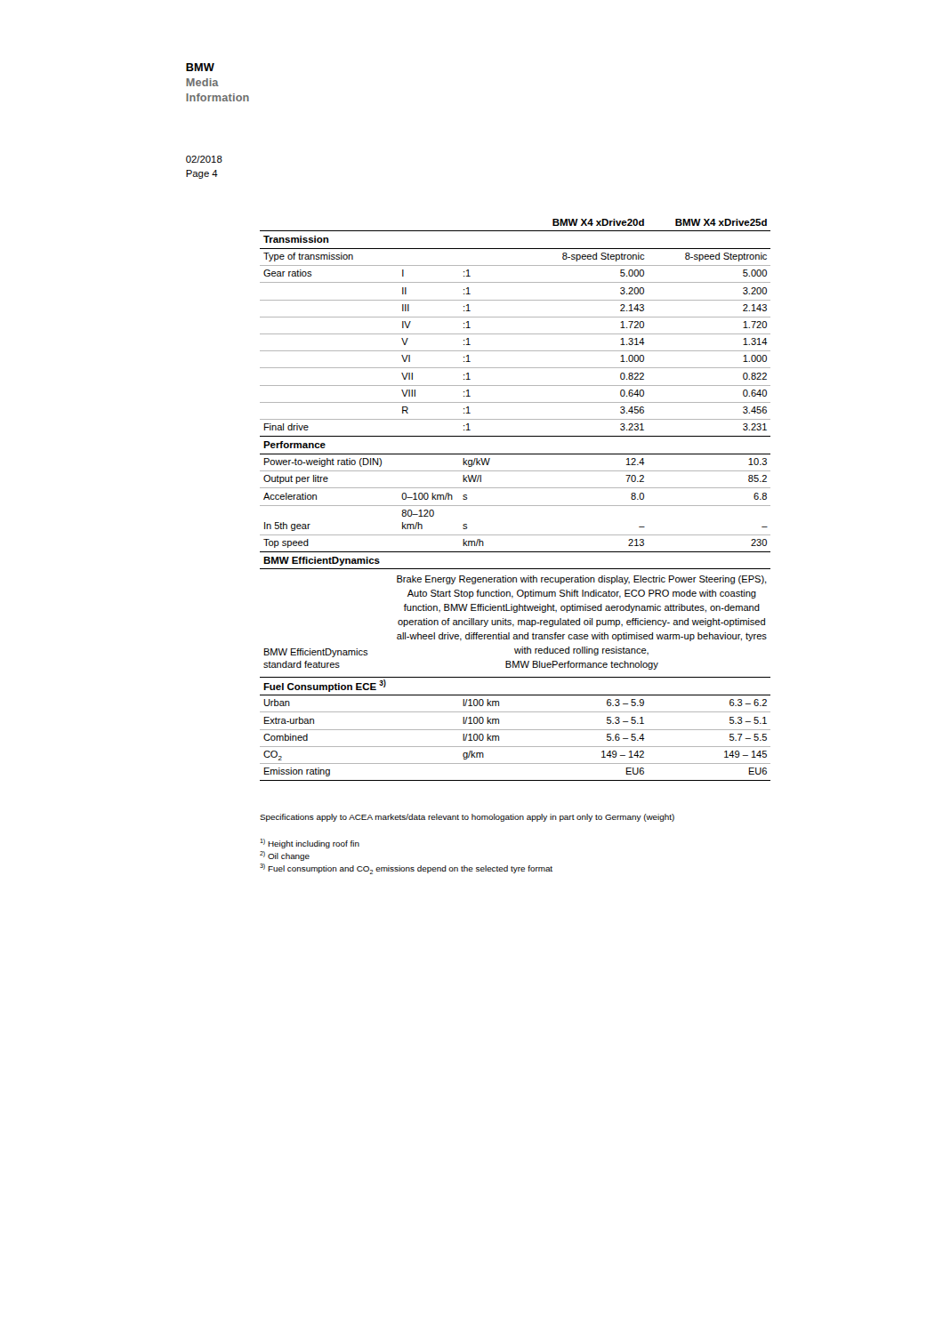BMW
Media
Information
02/2018
Page 4
| | | | BMW X4 xDrive20d | BMW X4 xDrive25d |
| --- | --- | --- | --- | --- |
| Transmission |
| Type of transmission | | | 8-speed Steptronic | 8-speed Steptronic |
| Gear ratios | I | :1 | 5.000 | 5.000 |
| | II | :1 | 3.200 | 3.200 |
| | III | :1 | 2.143 | 2.143 |
| | IV | :1 | 1.720 | 1.720 |
| | V | :1 | 1.314 | 1.314 |
| | VI | :1 | 1.000 | 1.000 |
| | VII | :1 | 0.822 | 0.822 |
| | VIII | :1 | 0.640 | 0.640 |
| | R | :1 | 3.456 | 3.456 |
| Final drive | | :1 | 3.231 | 3.231 |
| Performance |
| Power-to-weight ratio (DIN) | | kg/kW | 12.4 | 10.3 |
| Output per litre | | kW/l | 70.2 | 85.2 |
| Acceleration | 0–100 km/h | s | 8.0 | 6.8 |
| In 5th gear | 80–120 km/h | s | – | – |
| Top speed | | km/h | 213 | 230 |
| BMW EfficientDynamics |
| BMW EfficientDynamics standard features | Brake Energy Regeneration with recuperation display, Electric Power Steering (EPS), Auto Start Stop function, Optimum Shift Indicator, ECO PRO mode with coasting function, BMW EfficientLightweight, optimised aerodynamic attributes, on-demand operation of ancillary units, map-regulated oil pump, efficiency- and weight-optimised all-wheel drive, differential and transfer case with optimised warm-up behaviour, tyres with reduced rolling resistance, BMW BluePerformance technology |
| Fuel Consumption ECE 3) |
| Urban | | l/100 km | 6.3 – 5.9 | 6.3 – 6.2 |
| Extra-urban | | l/100 km | 5.3 – 5.1 | 5.3 – 5.1 |
| Combined | | l/100 km | 5.6 – 5.4 | 5.7 – 5.5 |
| CO 2 | | g/km | 149 – 142 | 149 – 145 |
| Emission rating | | | EU6 | EU6 |
Specifications apply to ACEA markets/data relevant to homologation apply in part only to Germany (weight)
1) Height including roof fin
2) Oil change
3) Fuel consumption and CO2 emissions depend on the selected tyre format